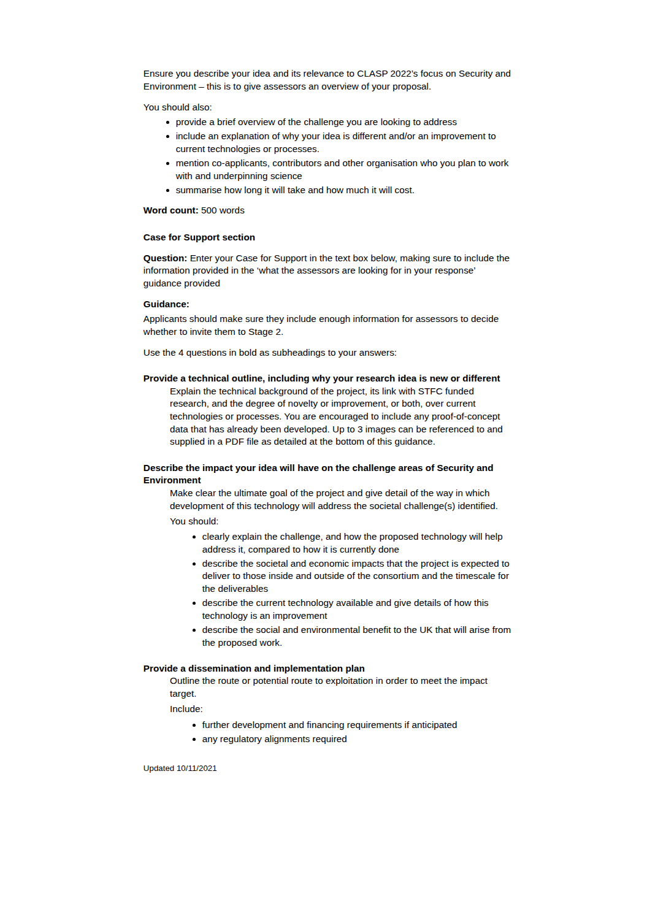Ensure you describe your idea and its relevance to CLASP 2022’s focus on Security and Environment – this is to give assessors an overview of your proposal.
You should also:
provide a brief overview of the challenge you are looking to address
include an explanation of why your idea is different and/or an improvement to current technologies or processes.
mention co-applicants, contributors and other organisation who you plan to work with and underpinning science
summarise how long it will take and how much it will cost.
Word count: 500 words
Case for Support section
Question: Enter your Case for Support in the text box below, making sure to include the information provided in the ‘what the assessors are looking for in your response’ guidance provided
Guidance:
Applicants should make sure they include enough information for assessors to decide whether to invite them to Stage 2.
Use the 4 questions in bold as subheadings to your answers:
Provide a technical outline, including why your research idea is new or different
Explain the technical background of the project, its link with STFC funded research, and the degree of novelty or improvement, or both, over current technologies or processes. You are encouraged to include any proof-of-concept data that has already been developed. Up to 3 images can be referenced to and supplied in a PDF file as detailed at the bottom of this guidance.
Describe the impact your idea will have on the challenge areas of Security and Environment
Make clear the ultimate goal of the project and give detail of the way in which development of this technology will address the societal challenge(s) identified.
You should:
clearly explain the challenge, and how the proposed technology will help address it, compared to how it is currently done
describe the societal and economic impacts that the project is expected to deliver to those inside and outside of the consortium and the timescale for the deliverables
describe the current technology available and give details of how this technology is an improvement
describe the social and environmental benefit to the UK that will arise from the proposed work.
Provide a dissemination and implementation plan
Outline the route or potential route to exploitation in order to meet the impact target.
Include:
further development and financing requirements if anticipated
any regulatory alignments required
Updated 10/11/2021